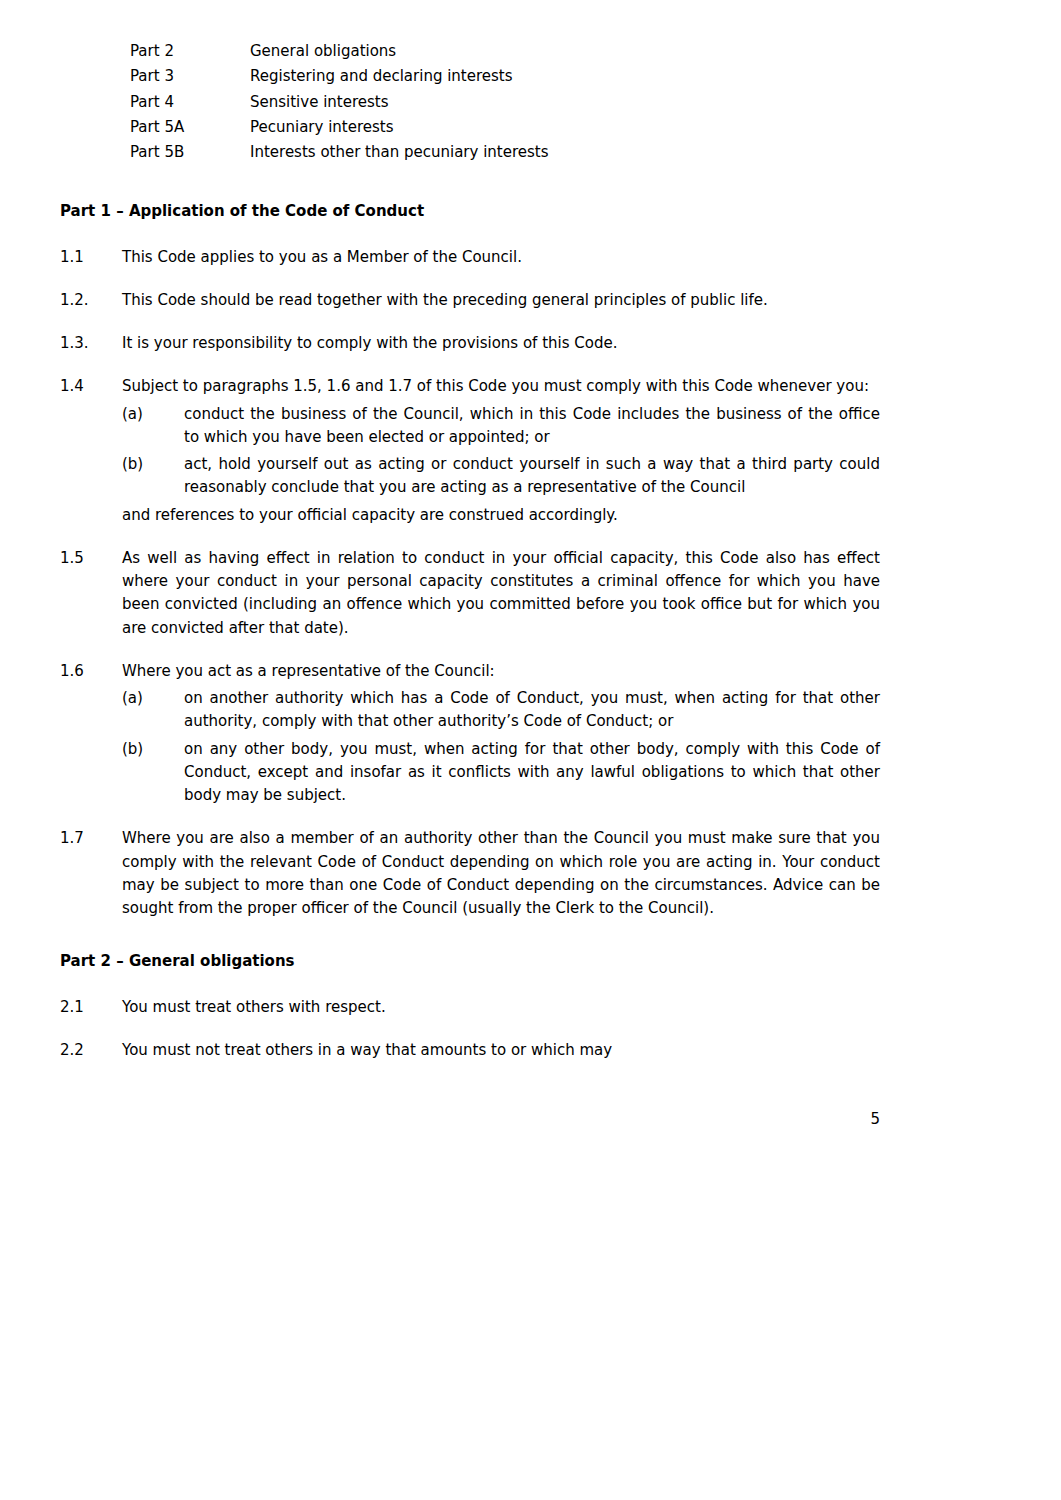| Part 2 | General obligations |
| Part 3 | Registering and declaring interests |
| Part 4 | Sensitive interests |
| Part 5A | Pecuniary interests |
| Part 5B | Interests other than pecuniary interests |
Part 1 – Application of the Code of Conduct
1.1
This Code applies to you as a Member of the Council.
1.2.
This Code should be read together with the preceding general principles of public life.
1.3.
It is your responsibility to comply with the provisions of this Code.
1.4
Subject to paragraphs 1.5, 1.6 and 1.7 of this Code you must comply with this Code whenever you:
(a)
conduct the business of the Council, which in this Code includes the business of the office to which you have been elected or appointed; or
(b)
act, hold yourself out as acting or conduct yourself in such a way that a third party could reasonably conclude that you are acting as a representative of the Council
and references to your official capacity are construed accordingly.
1.5
As well as having effect in relation to conduct in your official capacity, this Code also has effect where your conduct in your personal capacity constitutes a criminal offence for which you have been convicted (including an offence which you committed before you took office but for which you are convicted after that date).
1.6
Where you act as a representative of the Council:
(a)
on another authority which has a Code of Conduct, you must, when acting for that other authority, comply with that other authority’s Code of Conduct; or
(b)
on any other body, you must, when acting for that other body, comply with this Code of Conduct, except and insofar as it conflicts with any lawful obligations to which that other body may be subject.
1.7
Where you are also a member of an authority other than the Council you must make sure that you comply with the relevant Code of Conduct depending on which role you are acting in. Your conduct may be subject to more than one Code of Conduct depending on the circumstances. Advice can be sought from the proper officer of the Council (usually the Clerk to the Council).
Part 2 – General obligations
2.1
You must treat others with respect.
2.2
You must not treat others in a way that amounts to or which may
5